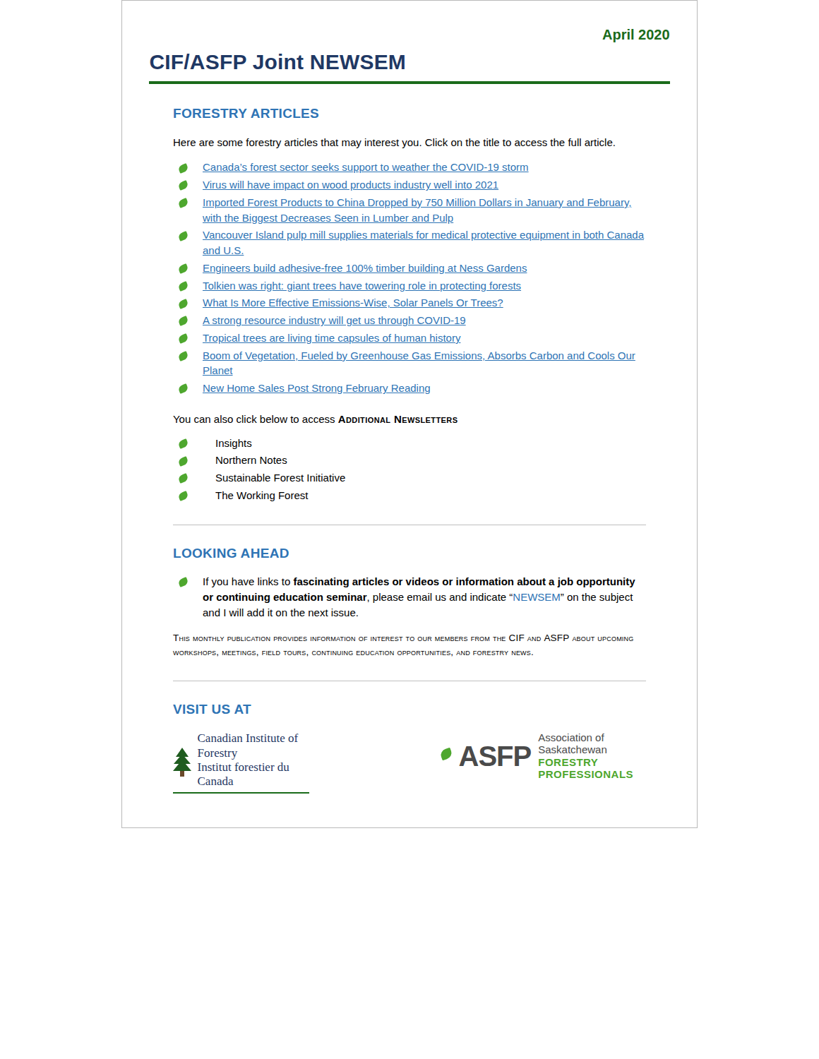April 2020
CIF/ASFP Joint NEWSEM
FORESTRY ARTICLES
Here are some forestry articles that may interest you. Click on the title to access the full article.
Canada’s forest sector seeks support to weather the COVID-19 storm
Virus will have impact on wood products industry well into 2021
Imported Forest Products to China Dropped by 750 Million Dollars in January and February, with the Biggest Decreases Seen in Lumber and Pulp
Vancouver Island pulp mill supplies materials for medical protective equipment in both Canada and U.S.
Engineers build adhesive-free 100% timber building at Ness Gardens
Tolkien was right: giant trees have towering role in protecting forests
What Is More Effective Emissions-Wise, Solar Panels Or Trees?
A strong resource industry will get us through COVID-19
Tropical trees are living time capsules of human history
Boom of Vegetation, Fueled by Greenhouse Gas Emissions, Absorbs Carbon and Cools Our Planet
New Home Sales Post Strong February Reading
You can also click below to access Additional Newsletters
Insights
Northern Notes
Sustainable Forest Initiative
The Working Forest
LOOKING AHEAD
If you have links to fascinating articles or videos or information about a job opportunity or continuing education seminar, please email us and indicate “NEWSEM” on the subject and I will add it on the next issue.
This monthly publication provides information of interest to our members from the CIF and ASFP about upcoming workshops, meetings, field tours, continuing education opportunities, and forestry news.
VISIT US AT
Canadian Institute of Forestry
Institut forestier du Canada
ASFP
Association of Saskatchewan
FORESTRY PROFESSIONALS